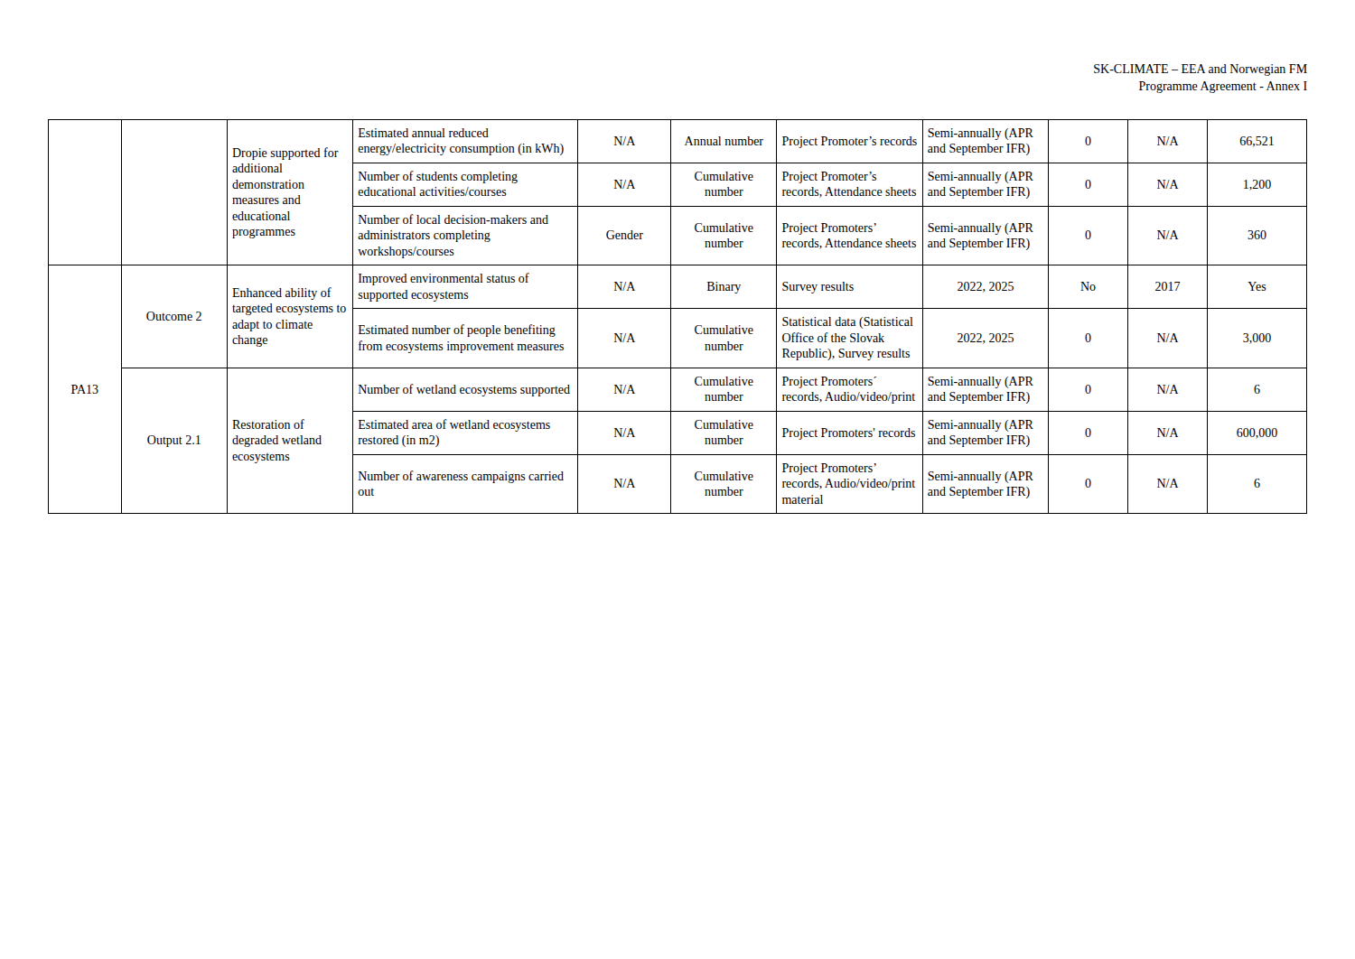SK-CLIMATE – EEA and Norwegian FM
Programme Agreement - Annex I
| | | Dropie supported for additional demonstration measures and educational programmes | Estimated annual reduced energy/electricity consumption (in kWh) | N/A | Annual number | Project Promoter’s records | Semi-annually (APR and September IFR) | 0 | N/A | 66,521 |
| Number of students completing educational activities/courses | N/A | Cumulative number | Project Promoter’s records, Attendance sheets | Semi-annually (APR and September IFR) | 0 | N/A | 1,200 |
| Number of local decision-makers and administrators completing workshops/courses | Gender | Cumulative number | Project Promoters’ records, Attendance sheets | Semi-annually (APR and September IFR) | 0 | N/A | 360 |
| PA13 | Outcome 2 | Enhanced ability of targeted ecosystems to adapt to climate change | Improved environmental status of supported ecosystems | N/A | Binary | Survey results | 2022, 2025 | No | 2017 | Yes |
| Estimated number of people benefiting from ecosystems improvement measures | N/A | Cumulative number | Statistical data (Statistical Office of the Slovak Republic), Survey results | 2022, 2025 | 0 | N/A | 3,000 |
| Output 2.1 | Restoration of degraded wetland ecosystems | Number of wetland ecosystems supported | N/A | Cumulative number | Project Promoters´ records, Audio/video/print | Semi-annually (APR and September IFR) | 0 | N/A | 6 |
| Estimated area of wetland ecosystems restored (in m2) | N/A | Cumulative number | Project Promoters' records | Semi-annually (APR and September IFR) | 0 | N/A | 600,000 |
| Number of awareness campaigns carried out | N/A | Cumulative number | Project Promoters’ records, Audio/video/print material | Semi-annually (APR and September IFR) | 0 | N/A | 6 |